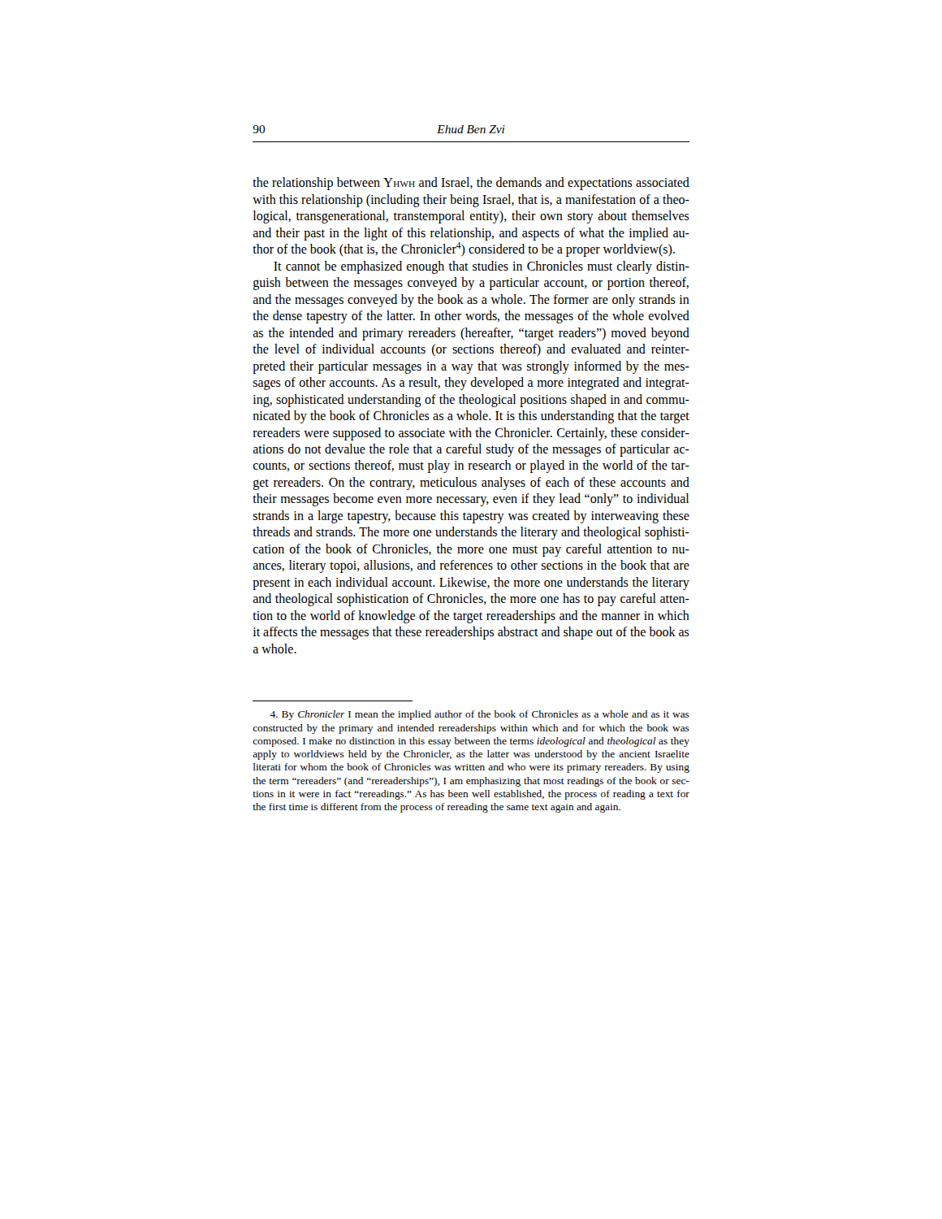90 Ehud Ben Zvi
the relationship between Yhwh and Israel, the demands and expectations associated with this relationship (including their being Israel, that is, a manifestation of a theological, transgenerational, transtemporal entity), their own story about themselves and their past in the light of this relationship, and aspects of what the implied author of the book (that is, the Chronicler4) considered to be a proper worldview(s).
It cannot be emphasized enough that studies in Chronicles must clearly distinguish between the messages conveyed by a particular account, or portion thereof, and the messages conveyed by the book as a whole. The former are only strands in the dense tapestry of the latter. In other words, the messages of the whole evolved as the intended and primary rereaders (hereafter, “target readers”) moved beyond the level of individual accounts (or sections thereof) and evaluated and reinterpreted their particular messages in a way that was strongly informed by the messages of other accounts. As a result, they developed a more integrated and integrating, sophisticated understanding of the theological positions shaped in and communicated by the book of Chronicles as a whole. It is this understanding that the target rereaders were supposed to associate with the Chronicler. Certainly, these considerations do not devalue the role that a careful study of the messages of particular accounts, or sections thereof, must play in research or played in the world of the target rereaders. On the contrary, meticulous analyses of each of these accounts and their messages become even more necessary, even if they lead “only” to individual strands in a large tapestry, because this tapestry was created by interweaving these threads and strands. The more one understands the literary and theological sophistication of the book of Chronicles, the more one must pay careful attention to nuances, literary topoi, allusions, and references to other sections in the book that are present in each individual account. Likewise, the more one understands the literary and theological sophistication of Chronicles, the more one has to pay careful attention to the world of knowledge of the target rereaderships and the manner in which it affects the messages that these rereaderships abstract and shape out of the book as a whole.
4. By Chronicler I mean the implied author of the book of Chronicles as a whole and as it was constructed by the primary and intended rereaderships within which and for which the book was composed. I make no distinction in this essay between the terms ideological and theological as they apply to worldviews held by the Chronicler, as the latter was understood by the ancient Israelite literati for whom the book of Chronicles was written and who were its primary rereaders. By using the term “rereaders” (and “rereaderships”), I am emphasizing that most readings of the book or sections in it were in fact “rereadings.” As has been well established, the process of reading a text for the first time is different from the process of rereading the same text again and again.